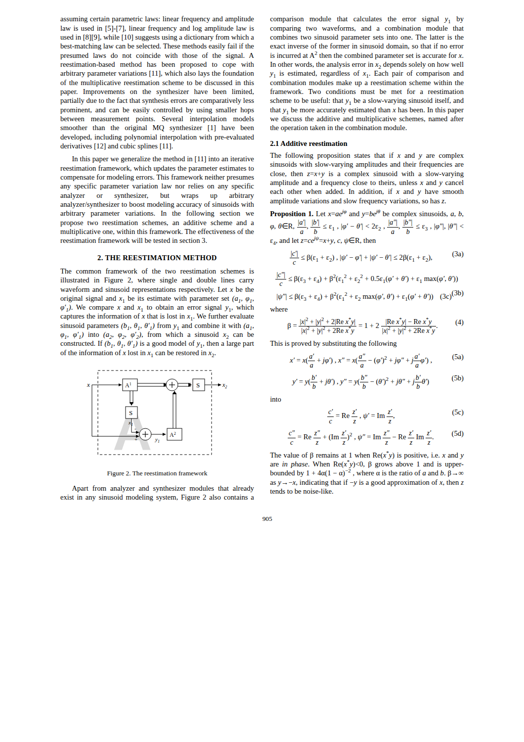assuming certain parametric laws: linear frequency and amplitude law is used in [5]-[7], linear frequency and log amplitude law is used in [8][9], while [10] suggests using a dictionary from which a best-matching law can be selected. These methods easily fail if the presumed laws do not coincide with those of the signal. A reestimation-based method has been proposed to cope with arbitrary parameter variations [11], which also lays the foundation of the multiplicative reestimation scheme to be discussed in this paper. Improvements on the synthesizer have been limited, partially due to the fact that synthesis errors are comparatively less prominent, and can be easily controlled by using smaller hops between measurement points. Several interpolation models smoother than the original MQ synthesizer [1] have been developed, including polynomial interpolation with pre-evaluated derivatives [12] and cubic splines [11].
In this paper we generalize the method in [11] into an iterative reestimation framework, which updates the parameter estimates to compensate for modeling errors. This framework neither presumes any specific parameter variation law nor relies on any specific analyzer or synthesizer, but wraps up arbitrary analyzer/synthesizer to boost modeling accuracy of sinusoids with arbitrary parameter variations. In the following section we propose two reestimation schemes, an additive scheme and a multiplicative one, within this framework. The effectiveness of the reestimation framework will be tested in section 3.
2. The Reestimation Method
The common framework of the two reestimation schemes is illustrated in Figure 2, where single and double lines carry waveform and sinusoid representations respectively. Let x be the original signal and x1 be its estimate with parameter set (a1, φ1, φ′1). We compare x and x1 to obtain an error signal y1, which captures the information of x that is lost in x1. We further evaluate sinusoid parameters (b1, θ1, θ′1) from y1 and combine it with (a1, φ1, φ′1) into (a2, φ2, φ′2), from which a sinusoid x2 can be constructed. If (b1, θ1, θ′1) is a good model of y1, then a large part of the information of x lost in x1 can be restored in x2.
A x A1 S x2 S x1 - + y1 A2
Figure 2. The reestimation framework
Apart from analyzer and synthesizer modules that already exist in any sinusoid modeling system, Figure 2 also contains a comparison module that calculates the error signal y1 by comparing two waveforms, and a combination module that combines two sinusoid parameter sets into one. The latter is the exact inverse of the former in sinusoid domain, so that if no error is incurred at A2 then the combined parameter set is accurate for x. In other words, the analysis error in x2 depends solely on how well y1 is estimated, regardless of x1. Each pair of comparison and combination modules make up a reestimation scheme within the framework. Two conditions must be met for a reestimation scheme to be useful: that y1 be a slow-varying sinusoid itself, and that y1 be more accurately estimated than x has been. In this paper we discuss the additive and multiplicative schemes, named after the operation taken in the combination module.
2.1 Additive reestimation
The following proposition states that if x and y are complex sinusoids with slow-varying amplitudes and their frequencies are close, then z=x+y is a complex sinusoid with a slow-varying amplitude and a frequency close to theirs, unless x and y cancel each other when added. In addition, if x and y have smooth amplitude variations and slow frequency variations, so has z.
Proposition 1. Let x=aejφ and y=bejθ be complex sinusoids, a, b, φ, θ∈R, |a′|a, |b′|b ≤ ε1 , |φ′ − θ′| < 2ε2 , |a″|a, |b″|b ≤ ε3 , |φ″|, |θ″| < ε4, and let z=cejψ=x+y, c, ψ∈R, then
|c′|c ≤ β(ε1 + ε2) , |ψ′ − φ′| + |ψ′ − θ′| ≤ 2β(ε1 + ε2), (3a)
|c″|c ≤ β(ε3 + ε4) + β2(ε12 + ε22 + 0.5ε1(φ′ + θ′) + ε1 max(φ′, θ′)) (3b)
|ψ″| ≤ β(ε3 + ε4) + β2(ε12 + ε2 max(φ′, θ′) + ε1(φ′ + θ′)) (3c)
where
β = |x|2 + |y|2 + 2|Re x*y||x|2 + |y|2 + 2Re x*y = 1 + 2 |Re x*y| − Re x*y|x|2 + |y|2 + 2Re x*y. (4)
This is proved by substituting the following
x′ = x(a′a + jφ′) , x″ = x(a″a − (φ′)2 + jφ″ + ja′a φ′) , (5a)
y′ = y(b′b + jθ′) , y″ = y(b″b − (θ′)2 + jθ″ + jb′b θ′) (5b)
into
c′c = Re z′z , ψ′ = Im z′z, (5c)
c″c = Re z″z + (Im z′z)2 , ψ″ = Im z″z − Re z′z Im z′z. (5d)
The value of β remains at 1 when Re(x*y) is positive, i.e. x and y are in phase. When Re(x*y)<0, β grows above 1 and is upper-bounded by 1 + 4α(1 − α)−2 , where α is the ratio of a and b. β→∞ as y→−x, indicating that if −y is a good approximation of x, then z tends to be noise-like.
905